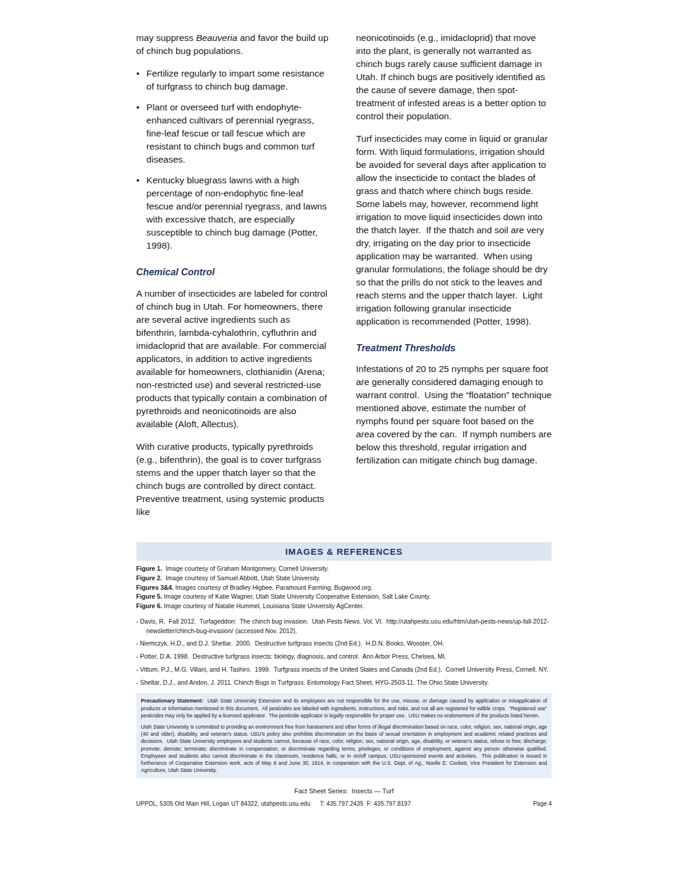may suppress Beauveria and favor the build up of chinch bug populations.
Fertilize regularly to impart some resistance of turfgrass to chinch bug damage.
Plant or overseed turf with endophyte-enhanced cultivars of perennial ryegrass, fine-leaf fescue or tall fescue which are resistant to chinch bugs and common turf diseases.
Kentucky bluegrass lawns with a high percentage of non-endophytic fine-leaf fescue and/or perennial ryegrass, and lawns with excessive thatch, are especially susceptible to chinch bug damage (Potter, 1998).
Chemical Control
A number of insecticides are labeled for control of chinch bug in Utah. For homeowners, there are several active ingredients such as bifenthrin, lambda-cyhalothrin, cyfluthrin and imidacloprid that are available. For commercial applicators, in addition to active ingredients available for homeowners, clothianidin (Arena; non-restricted use) and several restricted-use products that typically contain a combination of pyrethroids and neonicotinoids are also available (Aloft, Allectus).
With curative products, typically pyrethroids (e.g., bifenthrin), the goal is to cover turfgrass stems and the upper thatch layer so that the chinch bugs are controlled by direct contact. Preventive treatment, using systemic products like
neonicotinoids (e.g., imidacloprid) that move into the plant, is generally not warranted as chinch bugs rarely cause sufficient damage in Utah. If chinch bugs are positively identified as the cause of severe damage, then spot-treatment of infested areas is a better option to control their population.
Turf insecticides may come in liquid or granular form. With liquid formulations, irrigation should be avoided for several days after application to allow the insecticide to contact the blades of grass and thatch where chinch bugs reside. Some labels may, however, recommend light irrigation to move liquid insecticides down into the thatch layer. If the thatch and soil are very dry, irrigating on the day prior to insecticide application may be warranted. When using granular formulations, the foliage should be dry so that the prills do not stick to the leaves and reach stems and the upper thatch layer. Light irrigation following granular insecticide application is recommended (Potter, 1998).
Treatment Thresholds
Infestations of 20 to 25 nymphs per square foot are generally considered damaging enough to warrant control. Using the “floatation” technique mentioned above, estimate the number of nymphs found per square foot based on the area covered by the can. If nymph numbers are below this threshold, regular irrigation and fertilization can mitigate chinch bug damage.
IMAGES & REFERENCES
Figure 1. Image courtesy of Graham Montgomery, Cornell University.
Figure 2. Image courtesy of Samuel Abbott, Utah State University.
Figures 3&4. Images courtesy of Bradley Higbee, Paramount Farming, Bugwood.org.
Figure 5. Image courtesy of Katie Wagner, Utah State University Cooperative Extension, Salt Lake County.
Figure 6. Image courtesy of Natalie Hummel, Louisiana State University AgCenter.
- Davis, R. Fall 2012. Turfageddon: The chinch bug invasion. Utah Pests News. Vol. VI. http://utahpests.usu.edu/htm/utah-pests-news/up-fall-2012-
newsletter/chinch-bug-invasion/ (accessed Nov. 2012).
- Niemczyk, H.D., and D.J. Shetlar. 2000. Destructive turfgrass insects (2nd Ed.). H.D.N. Books, Wooster, OH.
- Potter, D.A. 1998. Destructive turfgrass insects: biology, diagnosis, and control. Ann Arbor Press, Chelsea, MI.
- Vittum, P.J., M.G. Villani, and H. Tashiro. 1999. Turfgrass insects of the United States and Canada (2nd Ed.). Cornell University Press, Cornell, NY.
- Sheltar, D.J., and Andon, J. 2011. Chinch Bugs in Turfgrass. Entomology Fact Sheet, HYG-2503-11. The Ohio State University.
Precautionary Statement: Utah State University Extension and its employees are not responsible for the use, misuse, or damage caused by application or misapplication of products or information mentioned in this document. All pesticides are labeled with ingredients, instructions, and risks, and not all are registered for edible crops. “Registered use” pesticides may only be applied by a licensed applicator. The pesticide applicator is legally responsible for proper use. USU makes no endorsement of the products listed herein.
Utah State University is committed to providing an environment free from harassment and other forms of illegal discrimination based on race, color, religion, sex, national origin, age (40 and older), disability, and veteran’s status. USU’s policy also prohibits discrimination on the basis of sexual orientation in employment and academic related practices and decisions. Utah State University employees and students cannot, because of race, color, religion, sex, national origin, age, disability, or veteran’s status, refuse to hire; discharge; promote; demote; terminate; discriminate in compensation; or discriminate regarding terms, privileges, or conditions of employment, against any person otherwise qualified. Employees and students also cannot discriminate in the classroom, residence halls, or in on/off campus, USU-sponsored events and activities. This publication is issued in furtherance of Cooperative Extension work, acts of May 8 and June 30, 1914, in cooperation with the U.S. Dept. of Ag., Noelle E. Cockett, Vice President for Extension and Agriculture, Utah State University.
Fact Sheet Series: Insects — Turf
UPPDL, 5305 Old Main Hill, Logan UT 84322, utahpests.usu.edu T: 435.797.2435 F: 435.797.8197
Page 4